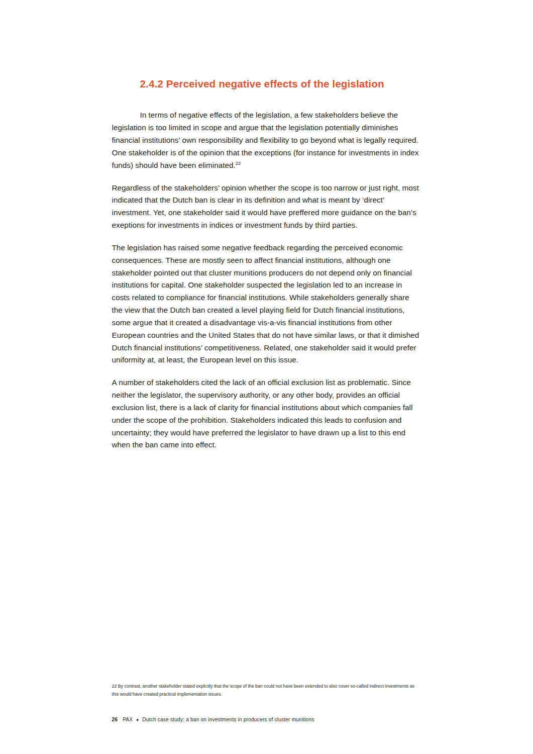2.4.2 Perceived negative effects of the legislation
In terms of negative effects of the legislation, a few stakeholders believe the legislation is too limited in scope and argue that the legislation potentially diminishes financial institutions’ own responsibility and flexibility to go beyond what is legally required. One stakeholder is of the opinion that the exceptions (for instance for investments in index funds) should have been eliminated.22
Regardless of the stakeholders’ opinion whether the scope is too narrow or just right, most indicated that the Dutch ban is clear in its definition and what is meant by ‘direct’ investment. Yet, one stakeholder said it would have preffered more guidance on the ban’s exeptions for investments in indices or investment funds by third parties.
The legislation has raised some negative feedback regarding the perceived economic consequences. These are mostly seen to affect financial institutions, although one stakeholder pointed out that cluster munitions producers do not depend only on financial institutions for capital. One stakeholder suspected the legislation led to an increase in costs related to compliance for financial institutions. While stakeholders generally share the view that the Dutch ban created a level playing field for Dutch financial institutions, some argue that it created a disadvantage vis-a-vis financial institutions from other European countries and the United States that do not have similar laws, or that it dimished Dutch financial institutions’ competitiveness. Related, one stakeholder said it would prefer uniformity at, at least, the European level on this issue.
A number of stakeholders cited the lack of an official exclusion list as problematic. Since neither the legislator, the supervisory authority, or any other body, provides an official exclusion list, there is a lack of clarity for financial institutions about which companies fall under the scope of the prohibition. Stakeholders indicated this leads to confusion and uncertainty; they would have preferred the legislator to have drawn up a list to this end when the ban came into effect.
22 By contrast, another stakeholder stated explicitly that the scope of the ban could not have been extended to also cover so-called indirect investments as this would have created practical implementation issues.
26 PAX ♦ Dutch case study: a ban on investments in producers of cluster munitions